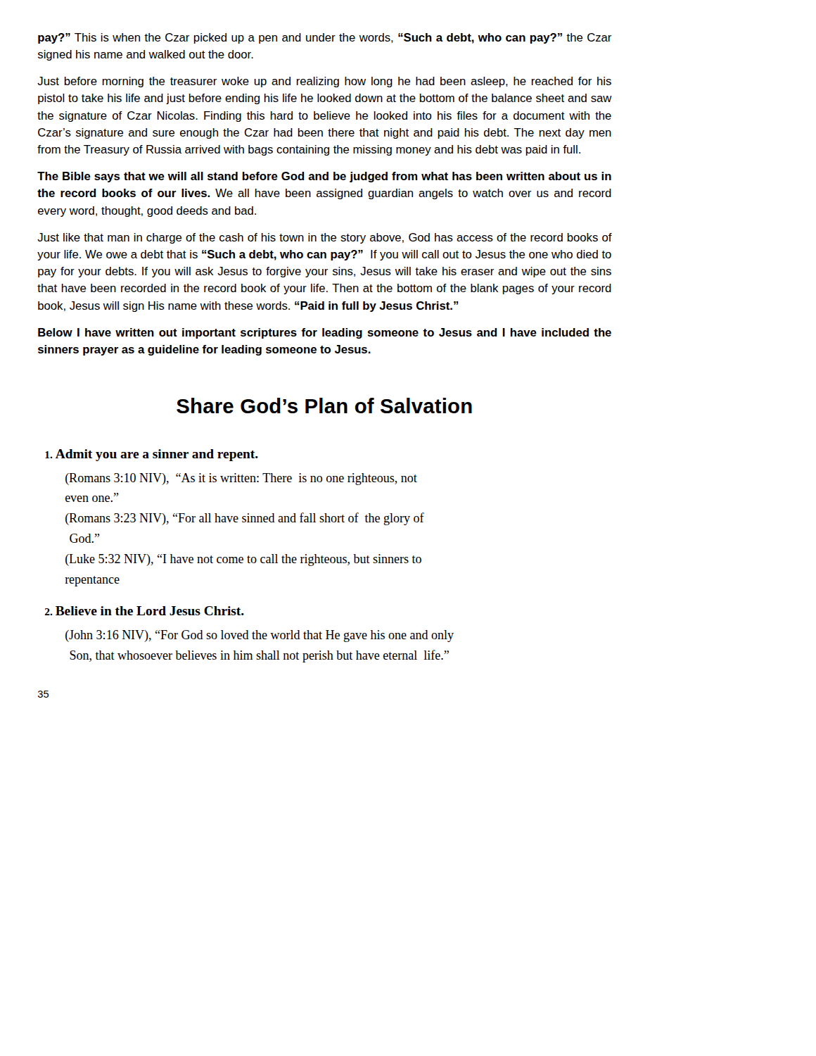pay?” This is when the Czar picked up a pen and under the words, “Such a debt, who can pay?” the Czar signed his name and walked out the door.
Just before morning the treasurer woke up and realizing how long he had been asleep, he reached for his pistol to take his life and just before ending his life he looked down at the bottom of the balance sheet and saw the signature of Czar Nicolas. Finding this hard to believe he looked into his files for a document with the Czar’s signature and sure enough the Czar had been there that night and paid his debt. The next day men from the Treasury of Russia arrived with bags containing the missing money and his debt was paid in full.
The Bible says that we will all stand before God and be judged from what has been written about us in the record books of our lives. We all have been assigned guardian angels to watch over us and record every word, thought, good deeds and bad.
Just like that man in charge of the cash of his town in the story above, God has access of the record books of your life. We owe a debt that is “Such a debt, who can pay?” If you will call out to Jesus the one who died to pay for your debts. If you will ask Jesus to forgive your sins, Jesus will take his eraser and wipe out the sins that have been recorded in the record book of your life. Then at the bottom of the blank pages of your record book, Jesus will sign His name with these words. “Paid in full by Jesus Christ.”
Below I have written out important scriptures for leading someone to Jesus and I have included the sinners prayer as a guideline for leading someone to Jesus.
Share God’s Plan of Salvation
Admit you are a sinner and repent.
(Romans 3:10 NIV), “As it is written: There is no one righteous, not
even one.”
(Romans 3:23 NIV), “For all have sinned and fall short of the glory of
God.”
(Luke 5:32 NIV), “I have not come to call the righteous, but sinners to
repentance
Believe in the Lord Jesus Christ.
(John 3:16 NIV), “For God so loved the world that He gave his one and only
Son, that whosoever believes in him shall not perish but have eternal life.”
35